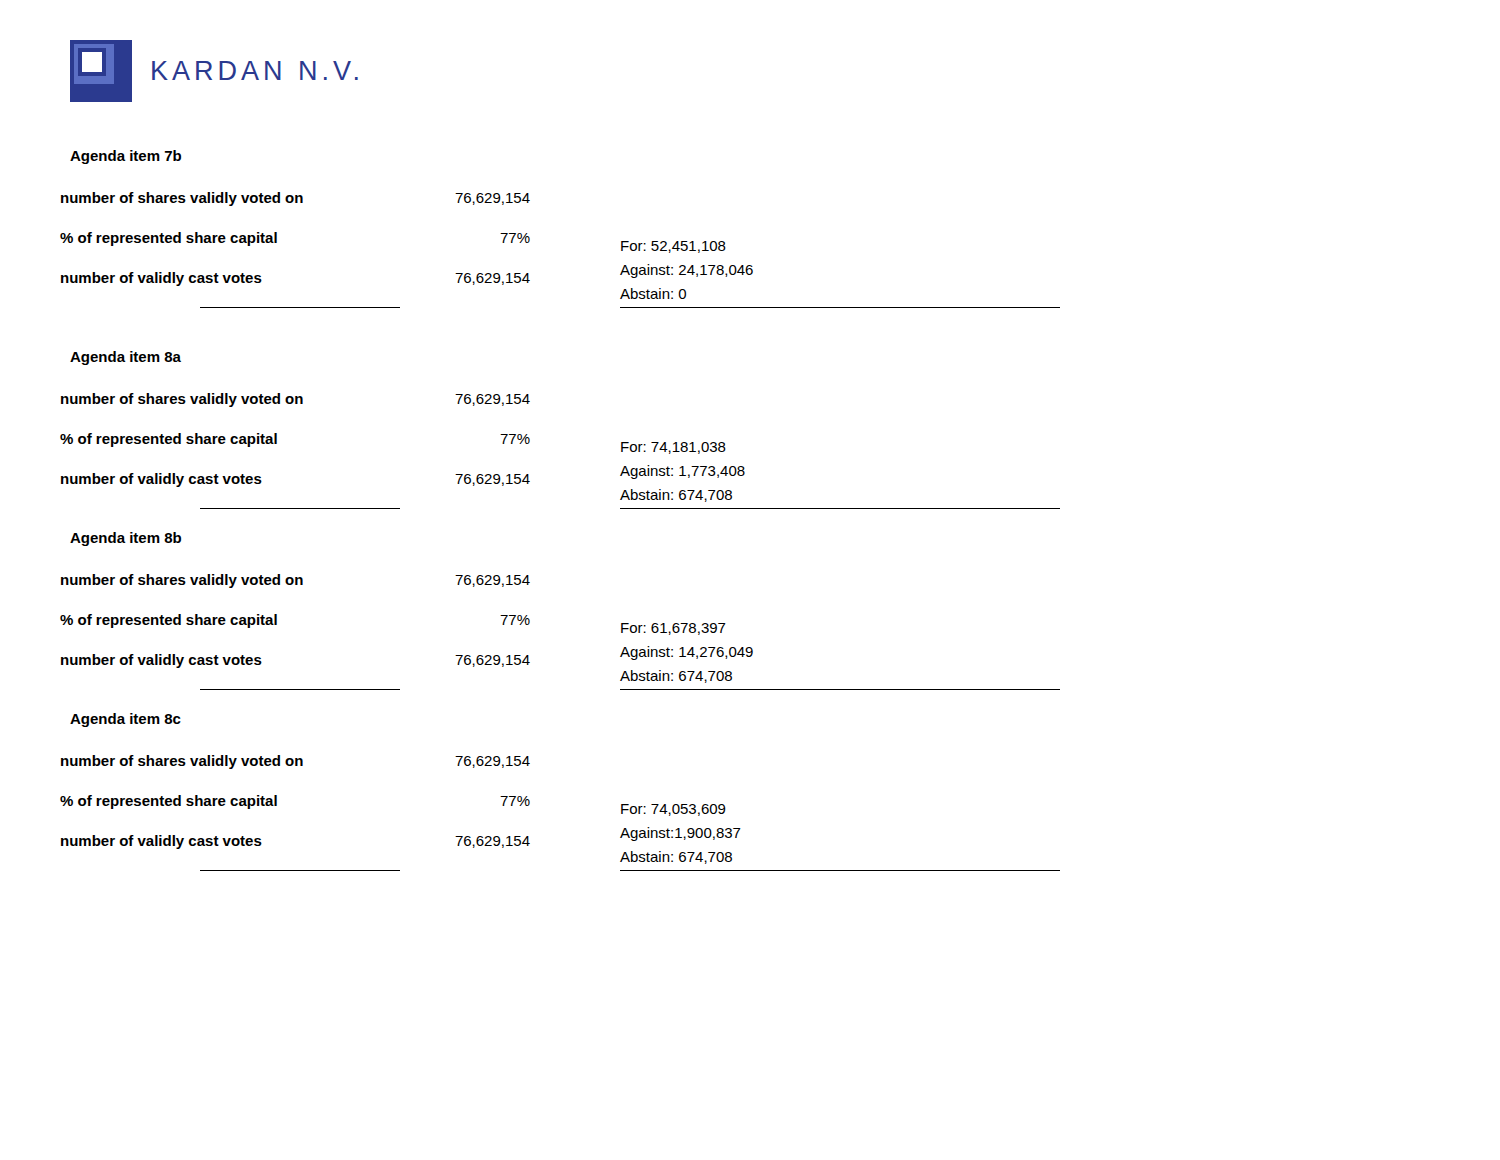KARDAN N.V.
Agenda item 7b
| number of shares validly voted on | 76,629,154 | | For: 52,451,108 Against: 24,178,046 Abstain: 0 |
| % of represented share capital | 77% | |
| number of validly cast votes | 76,629,154 | |
Agenda item 8a
| number of shares validly voted on | 76,629,154 | | For: 74,181,038 Against: 1,773,408 Abstain: 674,708 |
| % of represented share capital | 77% | |
| number of validly cast votes | 76,629,154 | |
Agenda item 8b
| number of shares validly voted on | 76,629,154 | | For: 61,678,397 Against: 14,276,049 Abstain: 674,708 |
| % of represented share capital | 77% | |
| number of validly cast votes | 76,629,154 | |
Agenda item 8c
| number of shares validly voted on | 76,629,154 | | For: 74,053,609 Against:1,900,837 Abstain: 674,708 |
| % of represented share capital | 77% | |
| number of validly cast votes | 76,629,154 | |